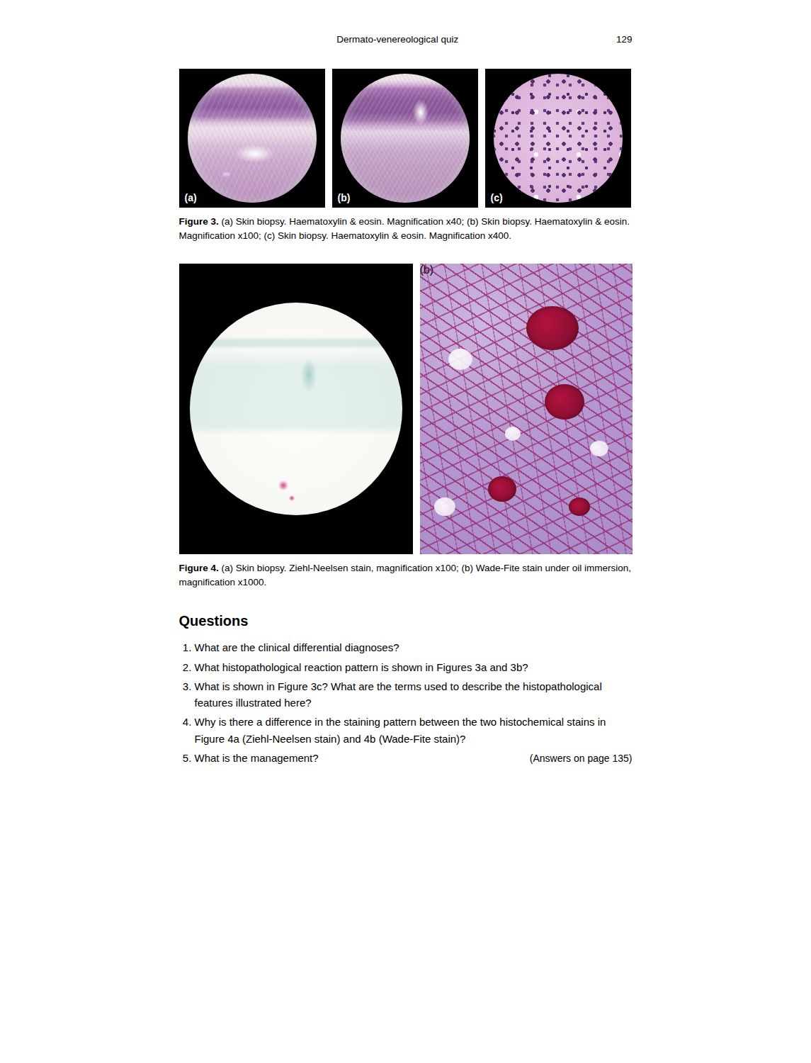Dermato-venereological quiz
129
(a)
(b)
(c)
Figure 3. (a) Skin biopsy. Haematoxylin & eosin. Magnification x40; (b) Skin biopsy. Haematoxylin & eosin. Magnification x100; (c) Skin biopsy. Haematoxylin & eosin. Magnification x400.
(a)
(b)
Figure 4. (a) Skin biopsy. Ziehl-Neelsen stain, magnification x100; (b) Wade-Fite stain under oil immersion, magnification x1000.
Questions
What are the clinical differential diagnoses?
What histopathological reaction pattern is shown in Figures 3a and 3b?
What is shown in Figure 3c? What are the terms used to describe the histopathological features illustrated here?
Why is there a difference in the staining pattern between the two histochemical stains in Figure 4a (Ziehl-Neelsen stain) and 4b (Wade-Fite stain)?
What is the management? (Answers on page 135)